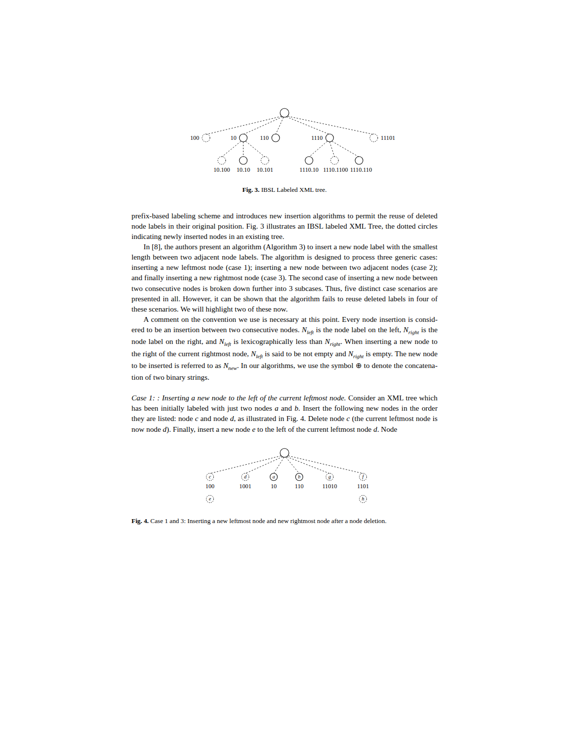100 10 110 1110 11101 10.100 10.10 10.101 1110.10 1110.1100 1110.110
Fig. 3. IBSL Labeled XML tree.
prefix-based labeling scheme and introduces new insertion algorithms to permit the reuse of deleted node labels in their original position. Fig. 3 illustrates an IBSL labeled XML Tree, the dotted circles indicating newly inserted nodes in an existing tree.
In [8], the authors present an algorithm (Algorithm 3) to insert a new node label with the smallest length between two adjacent node labels. The algorithm is designed to process three generic cases: inserting a new leftmost node (case 1); inserting a new node between two adjacent nodes (case 2); and finally inserting a new rightmost node (case 3). The second case of inserting a new node between two consecutive nodes is broken down further into 3 subcases. Thus, five distinct case scenarios are presented in all. However, it can be shown that the algorithm fails to reuse deleted labels in four of these scenarios. We will highlight two of these now.
A comment on the convention we use is necessary at this point. Every node insertion is considered to be an insertion between two consecutive nodes. Nleft is the node label on the left, Nright is the node label on the right, and Nleft is lexicographically less than Nright. When inserting a new node to the right of the current rightmost node, Nleft is said to be not empty and Nright is empty. The new node to be inserted is referred to as Nnew. In our algorithms, we use the symbol ⊕ to denote the concatenation of two binary strings.
Case 1: : Inserting a new node to the left of the current leftmost node. Consider an XML tree which has been initially labeled with just two nodes a and b. Insert the following new nodes in the order they are listed: node c and node d, as illustrated in Fig. 4. Delete node c (the current leftmost node is now node d). Finally, insert a new node e to the left of the current leftmost node d. Node
c d a b g f 100 1001 10 110 11010 1101 e h
Fig. 4. Case 1 and 3: Inserting a new leftmost node and new rightmost node after a node deletion.